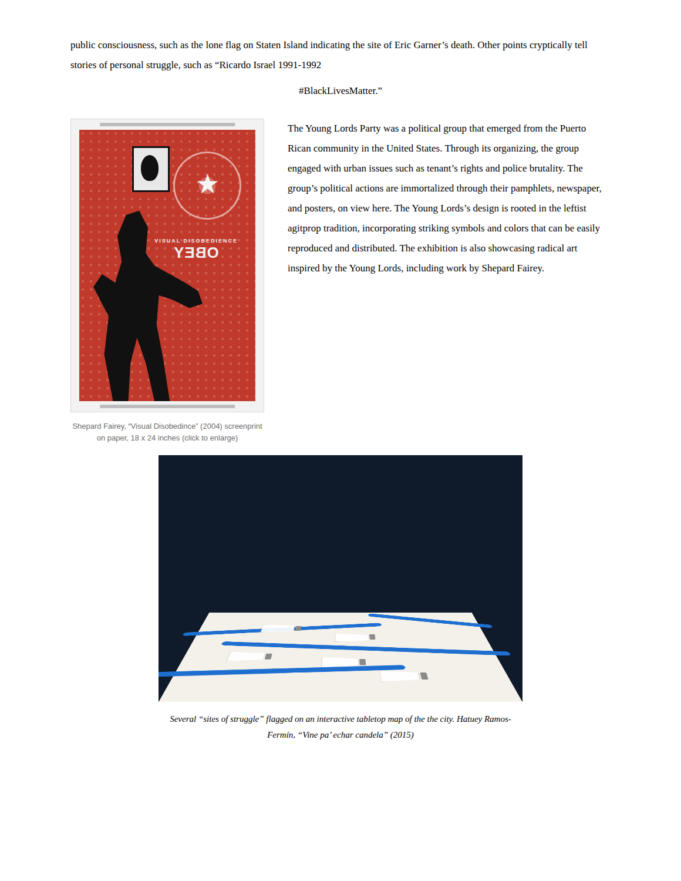public consciousness, such as the lone flag on Staten Island indicating the site of Eric Garner’s death. Other points cryptically tell stories of personal struggle, such as “Ricardo Israel 1991-1992
#BlackLivesMatter.”
VISUAL DISOBEDIENCE OBEY
Shepard Fairey, “Visual Disobedince” (2004) screenprint on paper, 18 x 24 inches (click to enlarge)
The Young Lords Party was a political group that emerged from the Puerto Rican community in the United States. Through its organizing, the group engaged with urban issues such as tenant’s rights and police brutality. The group’s political actions are immortalized through their pamphlets, newspaper, and posters, on view here. The Young Lords’s design is rooted in the leftist agitprop tradition, incorporating striking symbols and colors that can be easily reproduced and distributed. The exhibition is also showcasing radical art inspired by the Young Lords, including work by Shepard Fairey.
Several “sites of struggle” flagged on an interactive tabletop map of the the city. Hatuey Ramos-Fermín, “Vine pa’ echar candela” (2015)